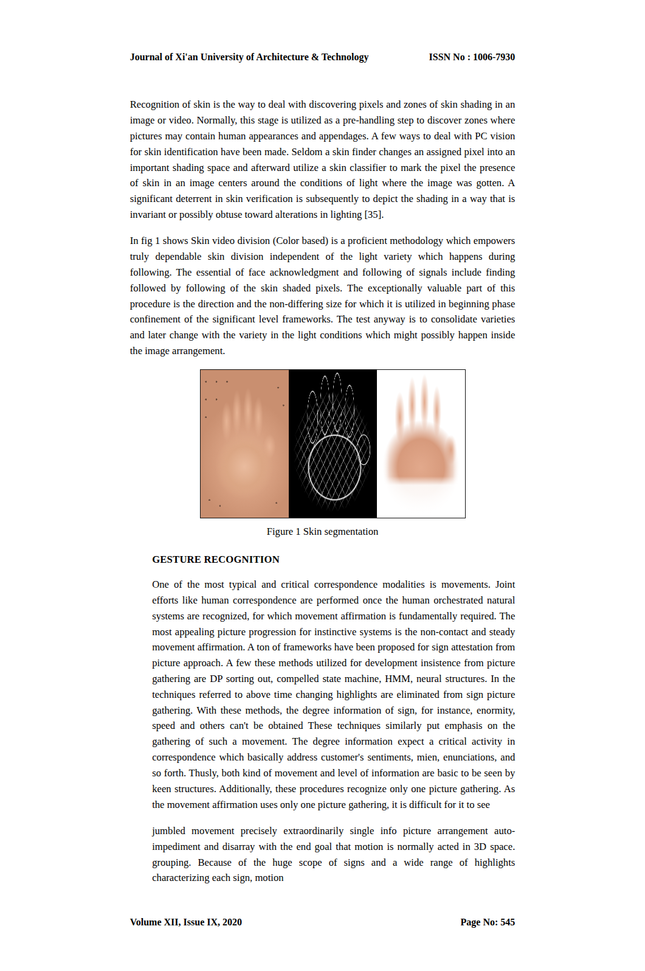Journal of Xi'an University of Architecture & Technology
ISSN No : 1006-7930
Recognition of skin is the way to deal with discovering pixels and zones of skin shading in an image or video. Normally, this stage is utilized as a pre-handling step to discover zones where pictures may contain human appearances and appendages. A few ways to deal with PC vision for skin identification have been made. Seldom a skin finder changes an assigned pixel into an important shading space and afterward utilize a skin classifier to mark the pixel the presence of skin in an image centers around the conditions of light where the image was gotten. A significant deterrent in skin verification is subsequently to depict the shading in a way that is invariant or possibly obtuse toward alterations in lighting [35].
In fig 1 shows Skin video division (Color based) is a proficient methodology which empowers truly dependable skin division independent of the light variety which happens during following. The essential of face acknowledgment and following of signals include finding followed by following of the skin shaded pixels. The exceptionally valuable part of this procedure is the direction and the non-differing size for which it is utilized in beginning phase confinement of the significant level frameworks. The test anyway is to consolidate varieties and later change with the variety in the light conditions which might possibly happen inside the image arrangement.
Figure 1 Skin segmentation
Gesture Recognition
One of the most typical and critical correspondence modalities is movements. Joint efforts like human correspondence are performed once the human orchestrated natural systems are recognized, for which movement affirmation is fundamentally required. The most appealing picture progression for instinctive systems is the non-contact and steady movement affirmation. A ton of frameworks have been proposed for sign attestation from picture approach. A few these methods utilized for development insistence from picture gathering are DP sorting out, compelled state machine, HMM, neural structures. In the techniques referred to above time changing highlights are eliminated from sign picture gathering. With these methods, the degree information of sign, for instance, enormity, speed and others can't be obtained These techniques similarly put emphasis on the gathering of such a movement. The degree information expect a critical activity in correspondence which basically address customer's sentiments, mien, enunciations, and so forth. Thusly, both kind of movement and level of information are basic to be seen by keen structures. Additionally, these procedures recognize only one picture gathering. As the movement affirmation uses only one picture gathering, it is difficult for it to see
jumbled movement precisely extraordinarily single info picture arrangement auto-impediment and disarray with the end goal that motion is normally acted in 3D space. grouping. Because of the huge scope of signs and a wide range of highlights characterizing each sign, motion
Volume XII, Issue IX, 2020
Page No: 545